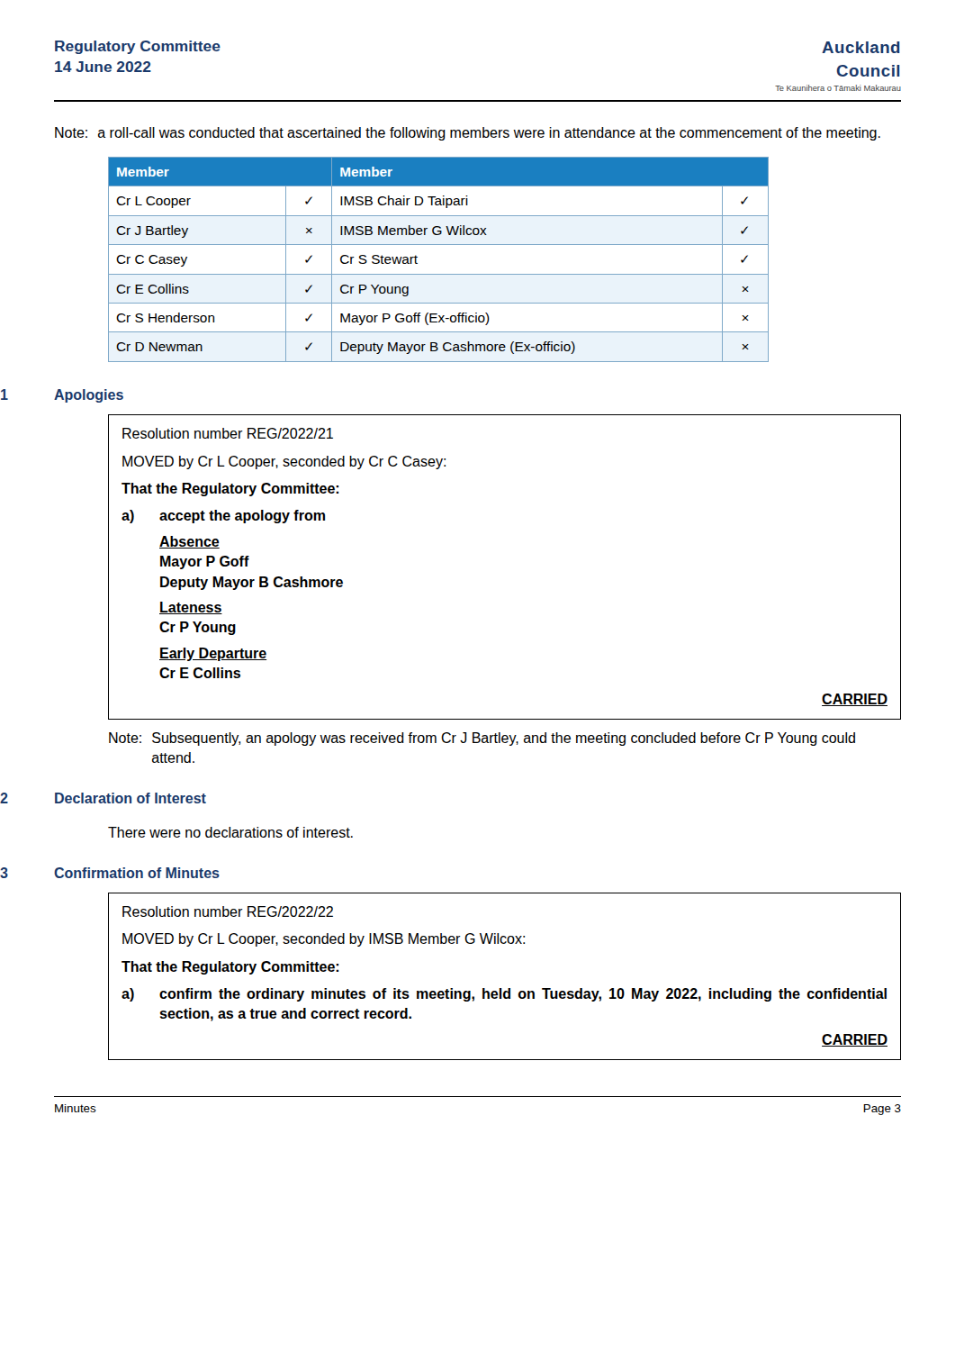Regulatory Committee
14 June 2022
Auckland
Council
Te Kaunihera o Tāmaki Makaurau
Note:
a roll-call was conducted that ascertained the following members were in attendance at the commencement of the meeting.
| Member | Member |
| --- | --- |
| Cr L Cooper | ✓ | IMSB Chair D Taipari | ✓ |
| Cr J Bartley | × | IMSB Member G Wilcox | ✓ |
| Cr C Casey | ✓ | Cr S Stewart | ✓ |
| Cr E Collins | ✓ | Cr P Young | × |
| Cr S Henderson | ✓ | Mayor P Goff (Ex-officio) | × |
| Cr D Newman | ✓ | Deputy Mayor B Cashmore (Ex-officio) | × |
1 Apologies
Resolution number REG/2022/21
MOVED by Cr L Cooper, seconded by Cr C Casey:
That the Regulatory Committee:
a)
accept the apology from
Absence Mayor P Goff Deputy Mayor B Cashmore Lateness Cr P Young Early Departure Cr E Collins
CARRIED
Note:
Subsequently, an apology was received from Cr J Bartley, and the meeting concluded before Cr P Young could attend.
2 Declaration of Interest
There were no declarations of interest.
3 Confirmation of Minutes
Resolution number REG/2022/22
MOVED by Cr L Cooper, seconded by IMSB Member G Wilcox:
That the Regulatory Committee:
a)
confirm the ordinary minutes of its meeting, held on Tuesday, 10 May 2022, including the confidential section, as a true and correct record.
CARRIED
Minutes
Page 3